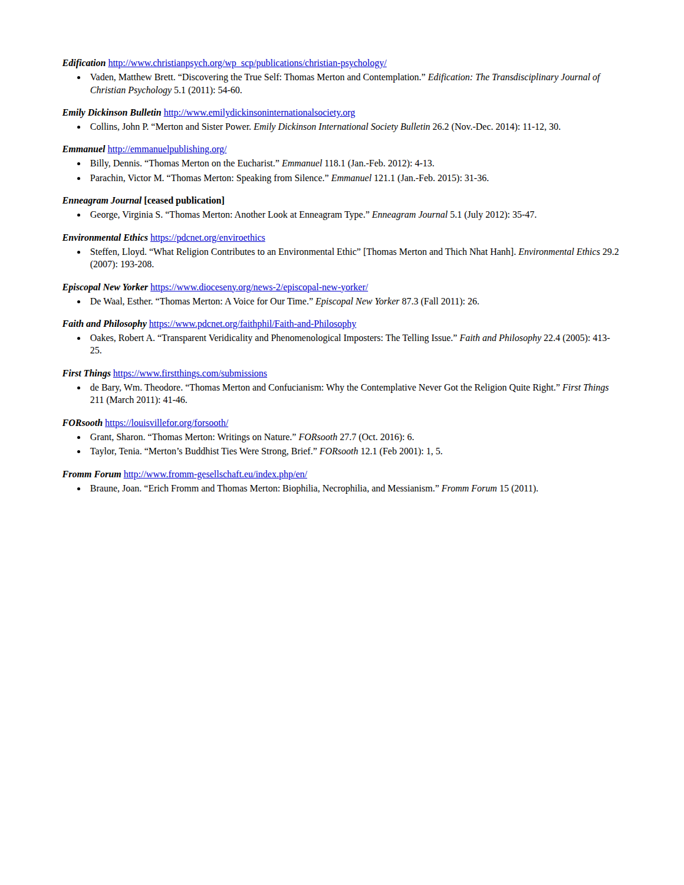Edification http://www.christianpsych.org/wp_scp/publications/christian-psychology/
Vaden, Matthew Brett. “Discovering the True Self: Thomas Merton and Contemplation.” Edification: The Transdisciplinary Journal of Christian Psychology 5.1 (2011): 54-60.
Emily Dickinson Bulletin http://www.emilydickinsoninternationalsociety.org
Collins, John P. “Merton and Sister Power. Emily Dickinson International Society Bulletin 26.2 (Nov.-Dec. 2014): 11-12, 30.
Emmanuel http://emmanuelpublishing.org/
Billy, Dennis. “Thomas Merton on the Eucharist.” Emmanuel 118.1 (Jan.-Feb. 2012): 4-13.
Parachin, Victor M. “Thomas Merton: Speaking from Silence.” Emmanuel 121.1 (Jan.-Feb. 2015): 31-36.
Enneagram Journal [ceased publication]
George, Virginia S. “Thomas Merton: Another Look at Enneagram Type.” Enneagram Journal 5.1 (July 2012): 35-47.
Environmental Ethics https://pdcnet.org/enviroethics
Steffen, Lloyd. “What Religion Contributes to an Environmental Ethic” [Thomas Merton and Thich Nhat Hanh]. Environmental Ethics 29.2 (2007): 193-208.
Episcopal New Yorker https://www.dioceseny.org/news-2/episcopal-new-yorker/
De Waal, Esther. “Thomas Merton: A Voice for Our Time.” Episcopal New Yorker 87.3 (Fall 2011): 26.
Faith and Philosophy https://www.pdcnet.org/faithphil/Faith-and-Philosophy
Oakes, Robert A. “Transparent Veridicality and Phenomenological Imposters: The Telling Issue.” Faith and Philosophy 22.4 (2005): 413-25.
First Things https://www.firstthings.com/submissions
de Bary, Wm. Theodore. “Thomas Merton and Confucianism: Why the Contemplative Never Got the Religion Quite Right.” First Things 211 (March 2011): 41-46.
FORsooth https://louisvillefor.org/forsooth/
Grant, Sharon. “Thomas Merton: Writings on Nature.” FORsooth 27.7 (Oct. 2016): 6.
Taylor, Tenia. “Merton’s Buddhist Ties Were Strong, Brief.” FORsooth 12.1 (Feb 2001): 1, 5.
Fromm Forum http://www.fromm-gesellschaft.eu/index.php/en/
Braune, Joan. “Erich Fromm and Thomas Merton: Biophilia, Necrophilia, and Messianism.” Fromm Forum 15 (2011).